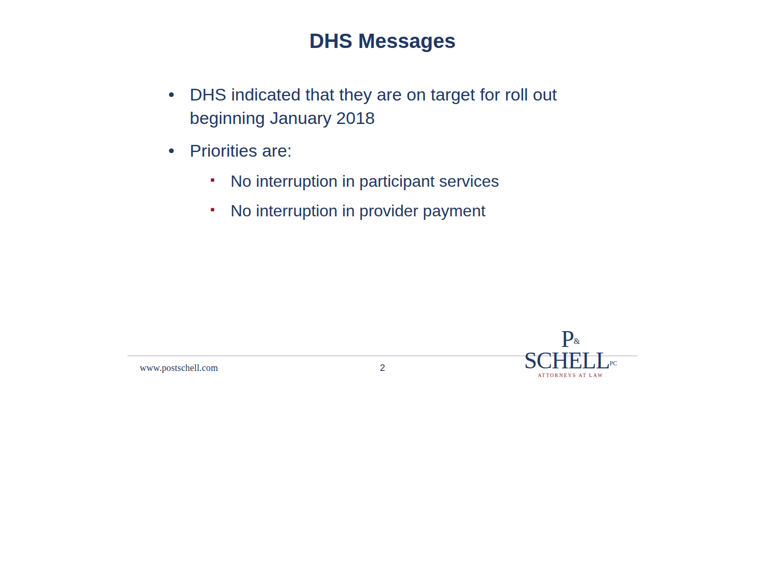DHS Messages
DHS indicated that they are on target for roll out beginning January 2018
Priorities are:
No interruption in participant services
No interruption in provider payment
www.postschell.com
2
P&
SCHELL PC
ATTORNEYS AT LAW